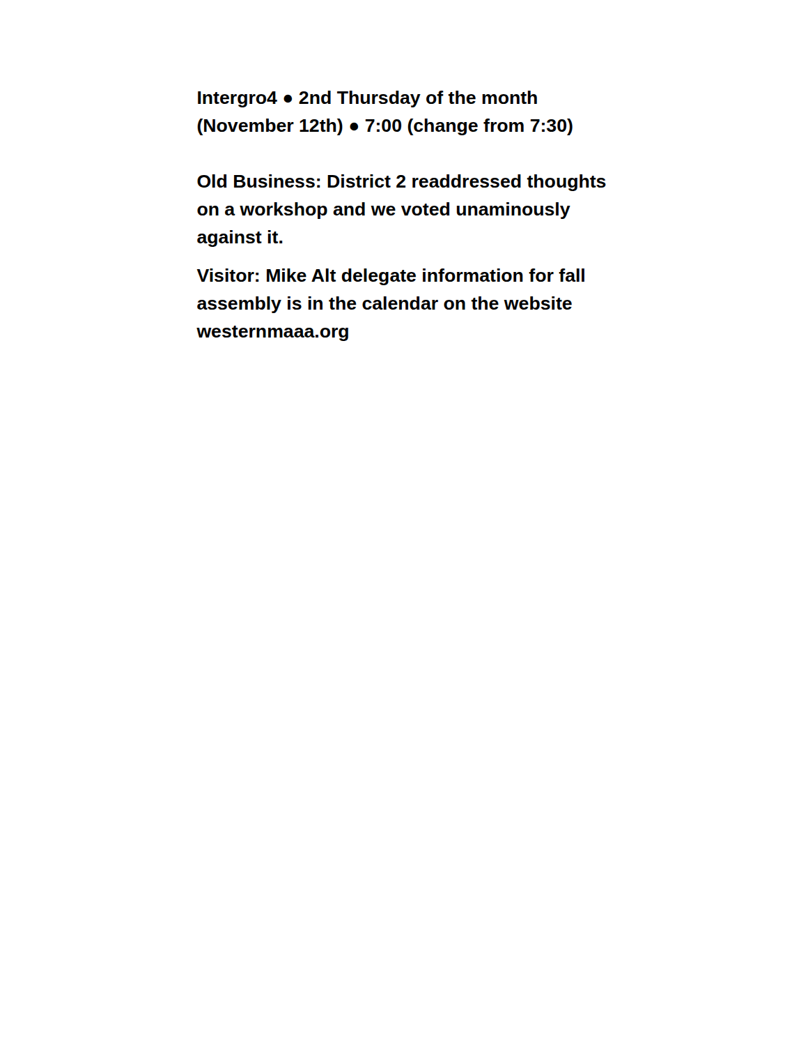Intergro4 ● 2nd Thursday of the month (November 12th) ● 7:00 (change from 7:30)
Old Business: District 2 readdressed thoughts on a workshop and we voted unaminously against it.
Visitor: Mike Alt delegate information for fall assembly is in the calendar on the website westernmaaa.org